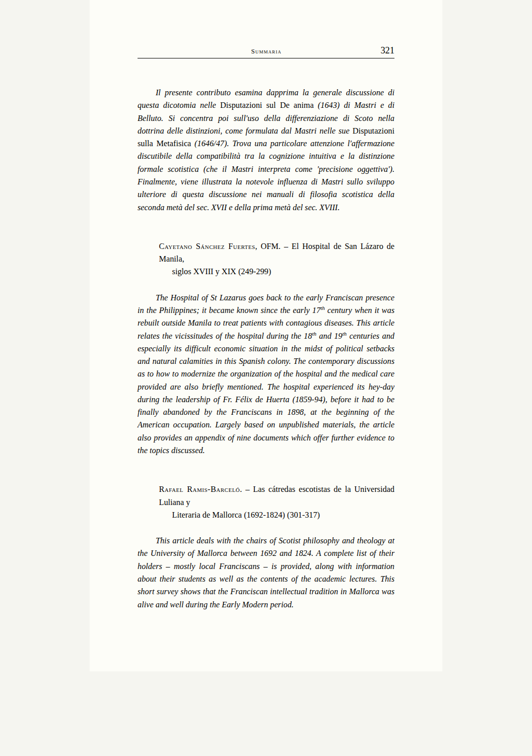Summaria 321
Il presente contributo esamina dapprima la generale discussione di questa dicotomia nelle Disputazioni sul De anima (1643) di Mastri e di Belluto. Si concentra poi sull'uso della differenziazione di Scoto nella dottrina delle distinzioni, come formulata dal Mastri nelle sue Disputazioni sulla Metafisica (1646/47). Trova una particolare attenzione l'affermazione discutibile della compatibilità tra la cognizione intuitiva e la distinzione formale scotistica (che il Mastri interpreta come 'precisione oggettiva'). Finalmente, viene illustrata la notevole influenza di Mastri sullo sviluppo ulteriore di questa discussione nei manuali di filosofia scotistica della seconda metà del sec. XVII e della prima metà del sec. XVIII.
Cayetano Sánchez Fuertes, OFM. – El Hospital de San Lázaro de Manila,siglos XVIII y XIX (249-299)
The Hospital of St Lazarus goes back to the early Franciscan presence in the Philippines; it became known since the early 17th century when it was rebuilt outside Manila to treat patients with contagious diseases. This article relates the vicissitudes of the hospital during the 18th and 19th centuries and especially its difficult economic situation in the midst of political setbacks and natural calamities in this Spanish colony. The contemporary discussions as to how to modernize the organization of the hospital and the medical care provided are also briefly mentioned. The hospital experienced its hey-day during the leadership of Fr. Félix de Huerta (1859-94), before it had to be finally abandoned by the Franciscans in 1898, at the beginning of the American occupation. Largely based on unpublished materials, the article also provides an appendix of nine documents which offer further evidence to the topics discussed.
Rafael Ramis-Barceló. – Las cátredas escotistas de la Universidad Luliana yLiteraria de Mallorca (1692-1824) (301-317)
This article deals with the chairs of Scotist philosophy and theology at the University of Mallorca between 1692 and 1824. A complete list of their holders – mostly local Franciscans – is provided, along with information about their students as well as the contents of the academic lectures. This short survey shows that the Franciscan intellectual tradition in Mallorca was alive and well during the Early Modern period.